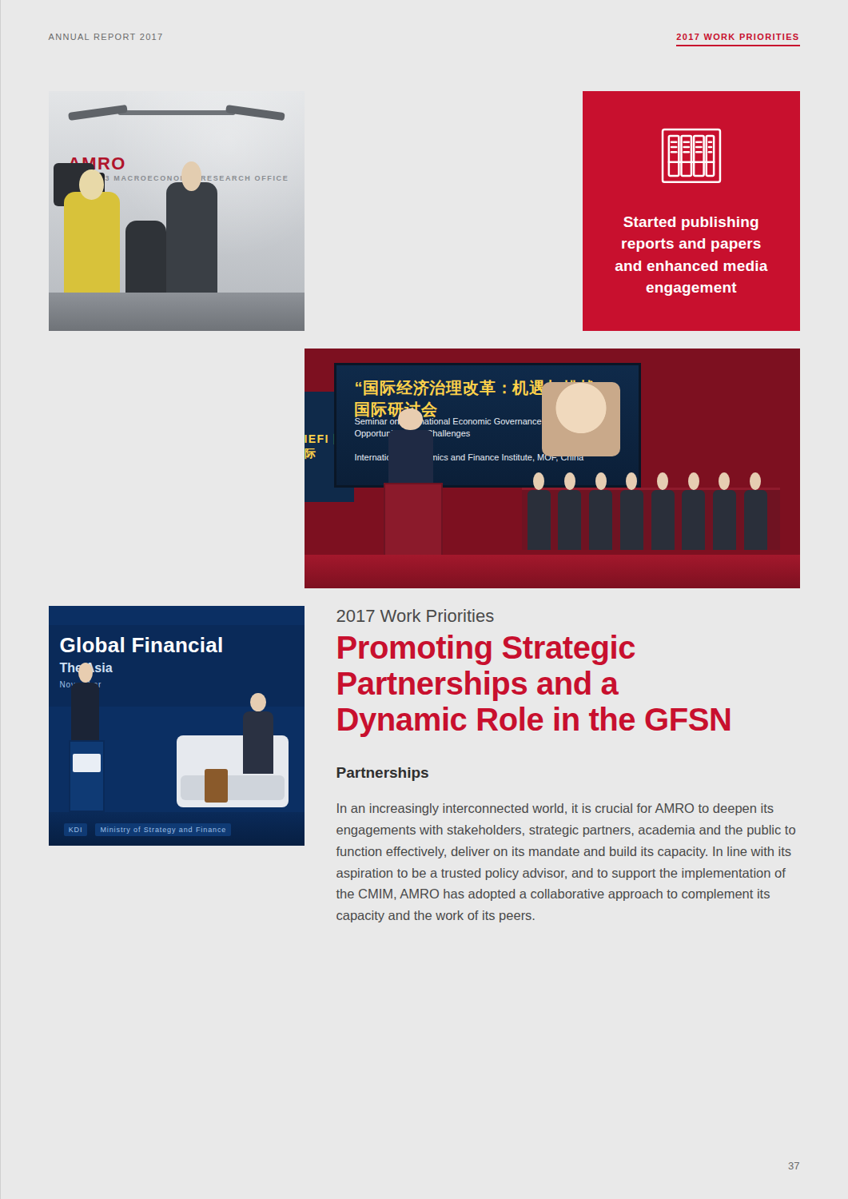Annual Report 2017
2017 Work Priorities
AMROASEAN+3 MACROECONOMIC RESEARCH OFFICE
Started publishing
reports and papers
and enhanced media
engagement
IEFI 国际
“国际经济治理改革：机遇与挑战” 国际研讨会
Seminar on International Economic Governance Reform:
Opportunities and Challenges
International Economics and Finance Institute, MOF, China
Global Financial
The Asia
November
KDI Ministry of Strategy and Finance
2017 Work Priorities
Promoting Strategic
Partnerships and a
Dynamic Role in the GFSN
Partnerships
In an increasingly interconnected world, it is crucial for AMRO to deepen its engagements with stakeholders, strategic partners, academia and the public to function effectively, deliver on its mandate and build its capacity. In line with its aspiration to be a trusted policy advisor, and to support the implementation of the CMIM, AMRO has adopted a collaborative approach to complement its capacity and the work of its peers.
37